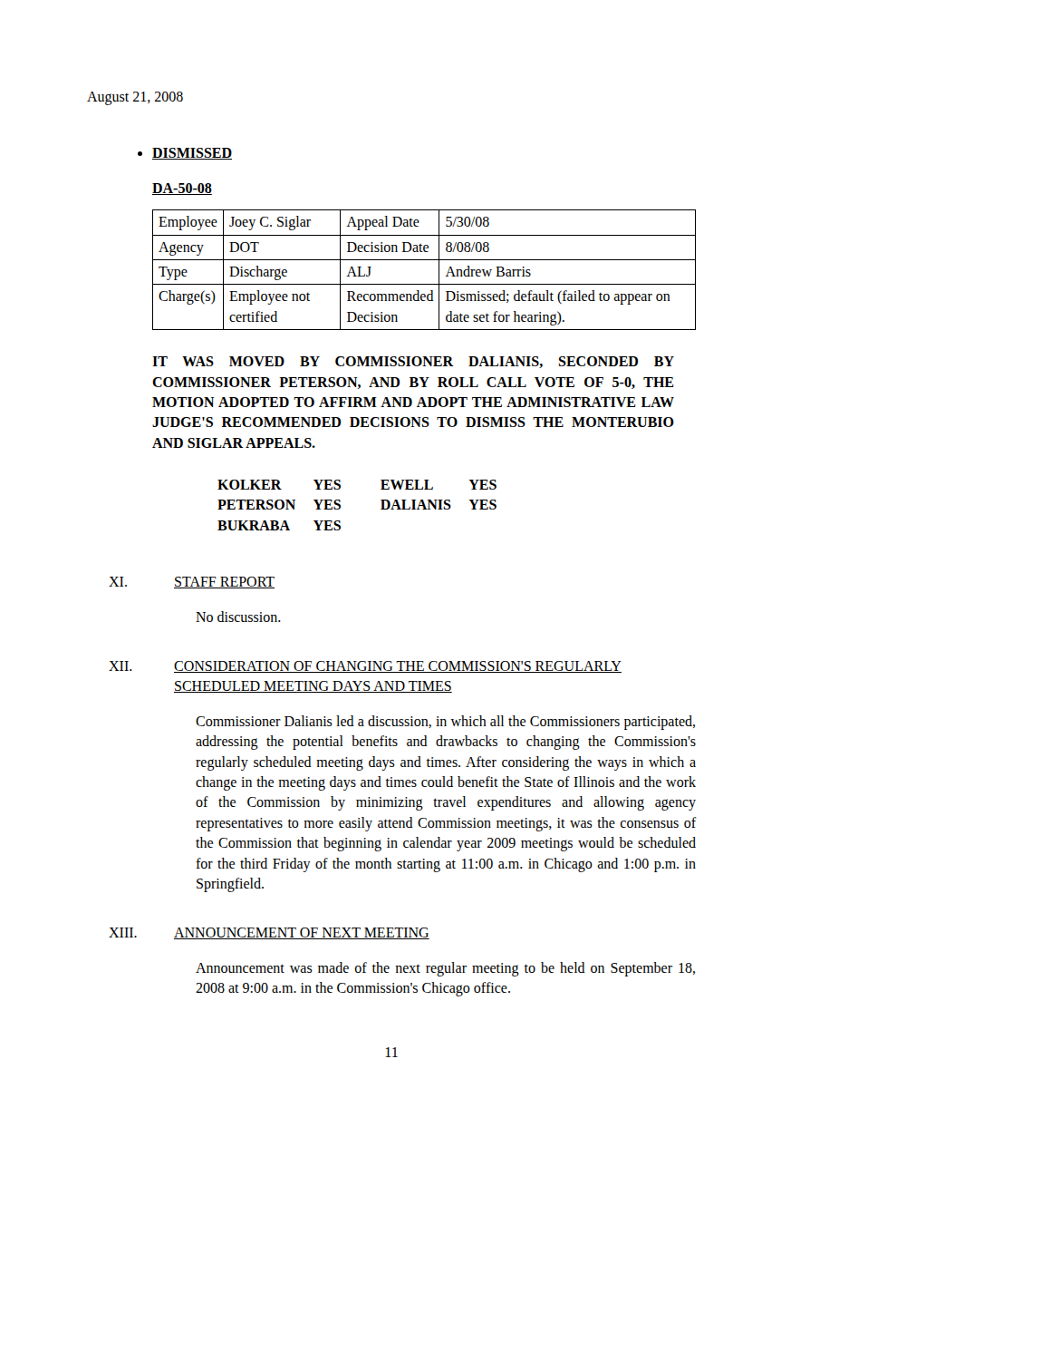August 21, 2008
DISMISSED
DA-50-08
| Employee | Joey C. Siglar | Appeal Date | 5/30/08 |
| Agency | DOT | Decision Date | 8/08/08 |
| Type | Discharge | ALJ | Andrew Barris |
| Charge(s) | Employee not certified | Recommended Decision | Dismissed; default (failed to appear on date set for hearing). |
IT WAS MOVED BY COMMISSIONER DALIANIS, SECONDED BY COMMISSIONER PETERSON, AND BY ROLL CALL VOTE OF 5-0, THE MOTION ADOPTED TO AFFIRM AND ADOPT THE ADMINISTRATIVE LAW JUDGE'S RECOMMENDED DECISIONS TO DISMISS THE MONTERUBIO AND SIGLAR APPEALS.
| KOLKER | YES | EWELL | YES |
| PETERSON | YES | DALIANIS | YES |
| BUKRABA | YES | | |
XI. STAFF REPORT
No discussion.
XII. CONSIDERATION OF CHANGING THE COMMISSION'S REGULARLY
SCHEDULED MEETING DAYS AND TIMES
Commissioner Dalianis led a discussion, in which all the Commissioners participated, addressing the potential benefits and drawbacks to changing the Commission's regularly scheduled meeting days and times. After considering the ways in which a change in the meeting days and times could benefit the State of Illinois and the work of the Commission by minimizing travel expenditures and allowing agency representatives to more easily attend Commission meetings, it was the consensus of the Commission that beginning in calendar year 2009 meetings would be scheduled for the third Friday of the month starting at 11:00 a.m. in Chicago and 1:00 p.m. in Springfield.
XIII. ANNOUNCEMENT OF NEXT MEETING
Announcement was made of the next regular meeting to be held on September 18, 2008 at 9:00 a.m. in the Commission's Chicago office.
11